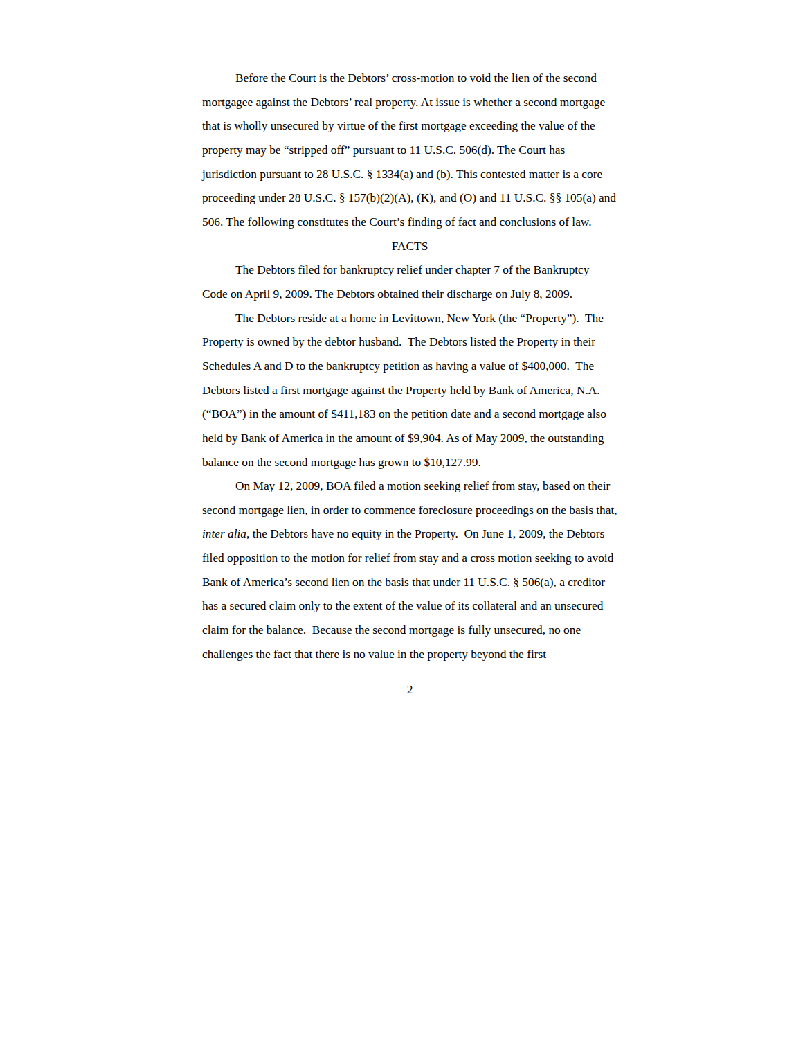Before the Court is the Debtors’ cross-motion to void the lien of the second mortgagee against the Debtors’ real property. At issue is whether a second mortgage that is wholly unsecured by virtue of the first mortgage exceeding the value of the property may be “stripped off” pursuant to 11 U.S.C. 506(d). The Court has jurisdiction pursuant to 28 U.S.C. § 1334(a) and (b). This contested matter is a core proceeding under 28 U.S.C. § 157(b)(2)(A), (K), and (O) and 11 U.S.C. §§ 105(a) and 506. The following constitutes the Court’s finding of fact and conclusions of law.
FACTS
The Debtors filed for bankruptcy relief under chapter 7 of the Bankruptcy Code on April 9, 2009. The Debtors obtained their discharge on July 8, 2009.
The Debtors reside at a home in Levittown, New York (the “Property”). The Property is owned by the debtor husband. The Debtors listed the Property in their Schedules A and D to the bankruptcy petition as having a value of $400,000. The Debtors listed a first mortgage against the Property held by Bank of America, N.A. (“BOA”) in the amount of $411,183 on the petition date and a second mortgage also held by Bank of America in the amount of $9,904. As of May 2009, the outstanding balance on the second mortgage has grown to $10,127.99.
On May 12, 2009, BOA filed a motion seeking relief from stay, based on their second mortgage lien, in order to commence foreclosure proceedings on the basis that, inter alia, the Debtors have no equity in the Property. On June 1, 2009, the Debtors filed opposition to the motion for relief from stay and a cross motion seeking to avoid Bank of America’s second lien on the basis that under 11 U.S.C. § 506(a), a creditor has a secured claim only to the extent of the value of its collateral and an unsecured claim for the balance. Because the second mortgage is fully unsecured, no one challenges the fact that there is no value in the property beyond the first
2